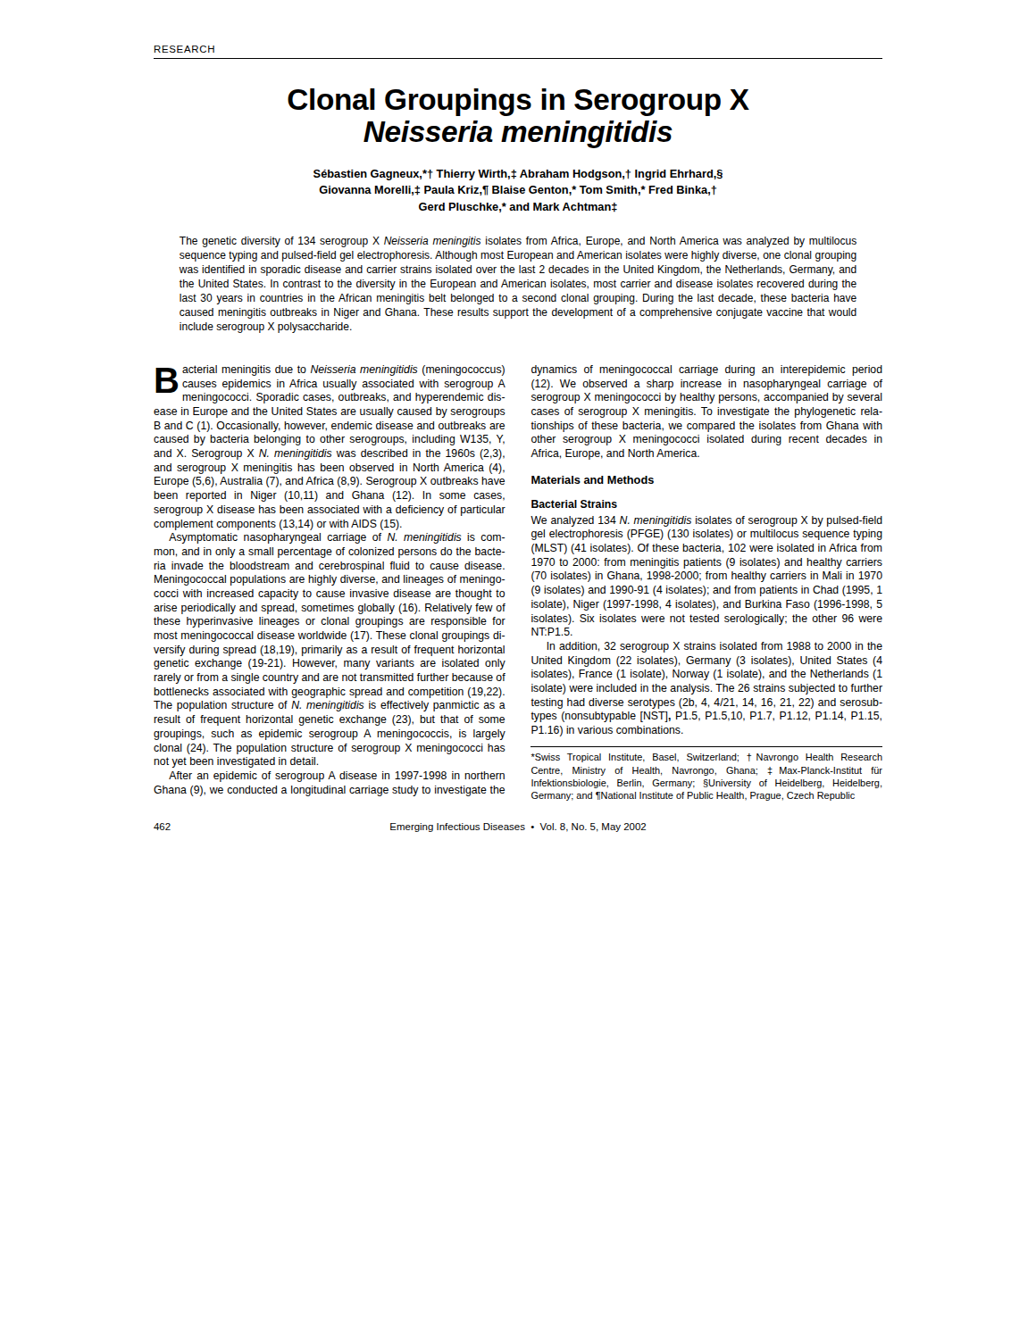RESEARCH
Clonal Groupings in Serogroup X
Neisseria meningitidis
Sébastien Gagneux,*† Thierry Wirth,‡ Abraham Hodgson,† Ingrid Ehrhard,§
Giovanna Morelli,‡ Paula Kriz,¶ Blaise Genton,* Tom Smith,* Fred Binka,†
Gerd Pluschke,* and Mark Achtman‡
The genetic diversity of 134 serogroup X Neisseria meningitis isolates from Africa, Europe, and North America was analyzed by multilocus sequence typing and pulsed-field gel electrophoresis. Although most European and American isolates were highly diverse, one clonal grouping was identified in sporadic disease and carrier strains isolated over the last 2 decades in the United Kingdom, the Netherlands, Germany, and the United States. In contrast to the diversity in the European and American isolates, most carrier and disease isolates recovered during the last 30 years in countries in the African meningitis belt belonged to a second clonal grouping. During the last decade, these bacteria have caused meningitis outbreaks in Niger and Ghana. These results support the development of a comprehensive conjugate vaccine that would include serogroup X polysaccharide.
Bacterial meningitis due to Neisseria meningitidis (meningococcus) causes epidemics in Africa usually associated with serogroup A meningococci. Sporadic cases, outbreaks, and hyperendemic disease in Europe and the United States are usually caused by serogroups B and C (1). Occasionally, however, endemic disease and outbreaks are caused by bacteria belonging to other serogroups, including W135, Y, and X. Serogroup X N. meningitidis was described in the 1960s (2,3), and serogroup X meningitis has been observed in North America (4), Europe (5,6), Australia (7), and Africa (8,9). Serogroup X outbreaks have been reported in Niger (10,11) and Ghana (12). In some cases, serogroup X disease has been associated with a deficiency of particular complement components (13,14) or with AIDS (15).
Asymptomatic nasopharyngeal carriage of N. meningitidis is common, and in only a small percentage of colonized persons do the bacteria invade the bloodstream and cerebrospinal fluid to cause disease. Meningococcal populations are highly diverse, and lineages of meningococci with increased capacity to cause invasive disease are thought to arise periodically and spread, sometimes globally (16). Relatively few of these hyperinvasive lineages or clonal groupings are responsible for most meningococcal disease worldwide (17). These clonal groupings diversify during spread (18,19), primarily as a result of frequent horizontal genetic exchange (19-21). However, many variants are isolated only rarely or from a single country and are not transmitted further because of bottlenecks associated with geographic spread and competition (19,22). The population structure of N. meningitidis is effectively panmictic as a result of frequent horizontal genetic exchange (23), but that of some groupings, such as epidemic serogroup A meningococcis, is largely clonal (24). The population structure of serogroup X meningococci has not yet been investigated in detail.
After an epidemic of serogroup A disease in 1997-1998 in northern Ghana (9), we conducted a longitudinal carriage study to investigate the dynamics of meningococcal carriage during an interepidemic period (12). We observed a sharp increase in nasopharyngeal carriage of serogroup X meningococci by healthy persons, accompanied by several cases of serogroup X meningitis. To investigate the phylogenetic relationships of these bacteria, we compared the isolates from Ghana with other serogroup X meningococci isolated during recent decades in Africa, Europe, and North America.
Materials and Methods
Bacterial Strains
We analyzed 134 N. meningitidis isolates of serogroup X by pulsed-field gel electrophoresis (PFGE) (130 isolates) or multilocus sequence typing (MLST) (41 isolates). Of these bacteria, 102 were isolated in Africa from 1970 to 2000: from meningitis patients (9 isolates) and healthy carriers (70 isolates) in Ghana, 1998-2000; from healthy carriers in Mali in 1970 (9 isolates) and 1990-91 (4 isolates); and from patients in Chad (1995, 1 isolate), Niger (1997-1998, 4 isolates), and Burkina Faso (1996-1998, 5 isolates). Six isolates were not tested serologically; the other 96 were NT:P1.5.
In addition, 32 serogroup X strains isolated from 1988 to 2000 in the United Kingdom (22 isolates), Germany (3 isolates), United States (4 isolates), France (1 isolate), Norway (1 isolate), and the Netherlands (1 isolate) were included in the analysis. The 26 strains subjected to further testing had diverse serotypes (2b, 4, 4/21, 14, 16, 21, 22) and serosubtypes (nonsubtypable [NST], P1.5, P1.5,10, P1.7, P1.12, P1.14, P1.15, P1.16) in various combinations.
*Swiss Tropical Institute, Basel, Switzerland; †Navrongo Health Research Centre, Ministry of Health, Navrongo, Ghana; ‡Max-Planck-Institut für Infektionsbiologie, Berlin, Germany; §University of Heidelberg, Heidelberg, Germany; and ¶National Institute of Public Health, Prague, Czech Republic
462
Emerging Infectious Diseases • Vol. 8, No. 5, May 2002